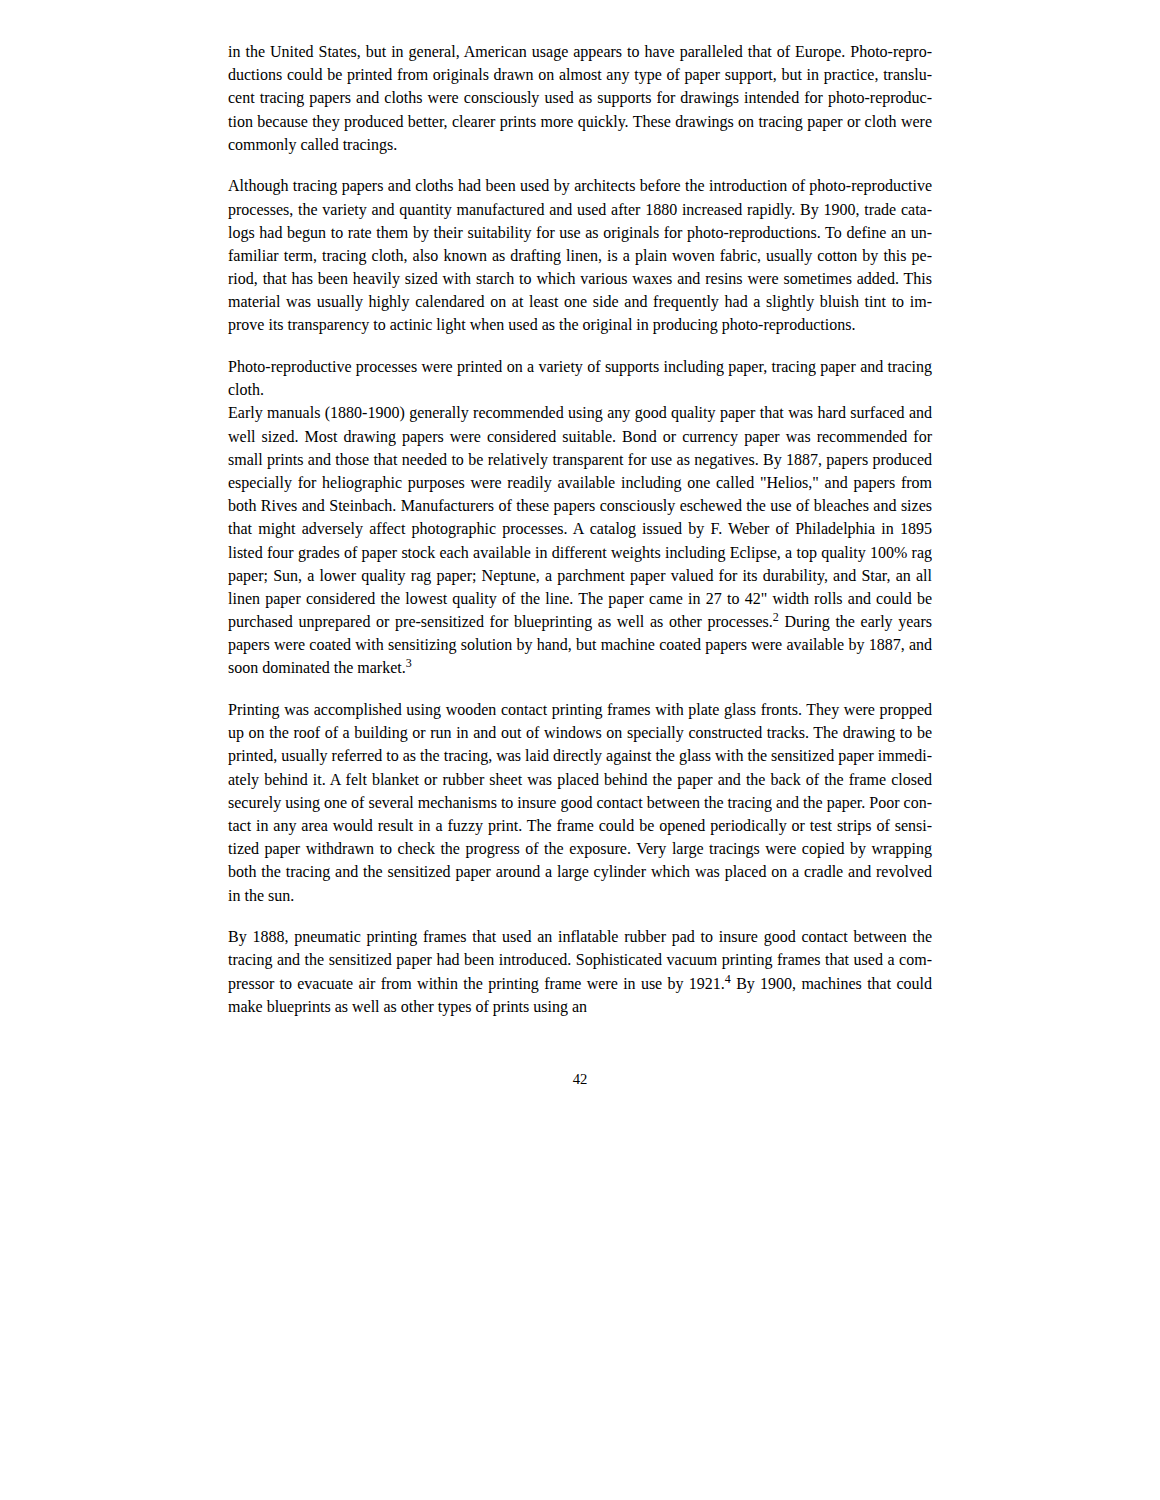in the United States, but in general, American usage appears to have paralleled that of Europe. Photo-reproductions could be printed from originals drawn on almost any type of paper support, but in practice, translucent tracing papers and cloths were consciously used as supports for drawings intended for photo-reproduction because they produced better, clearer prints more quickly. These drawings on tracing paper or cloth were commonly called tracings.
Although tracing papers and cloths had been used by architects before the introduction of photo-reproductive processes, the variety and quantity manufactured and used after 1880 increased rapidly. By 1900, trade catalogs had begun to rate them by their suitability for use as originals for photo-reproductions. To define an unfamiliar term, tracing cloth, also known as drafting linen, is a plain woven fabric, usually cotton by this period, that has been heavily sized with starch to which various waxes and resins were sometimes added. This material was usually highly calendared on at least one side and frequently had a slightly bluish tint to improve its transparency to actinic light when used as the original in producing photo-reproductions.
Photo-reproductive processes were printed on a variety of supports including paper, tracing paper and tracing cloth.
Early manuals (1880-1900) generally recommended using any good quality paper that was hard surfaced and well sized. Most drawing papers were considered suitable. Bond or currency paper was recommended for small prints and those that needed to be relatively transparent for use as negatives. By 1887, papers produced especially for heliographic purposes were readily available including one called "Helios," and papers from both Rives and Steinbach. Manufacturers of these papers consciously eschewed the use of bleaches and sizes that might adversely affect photographic processes. A catalog issued by F. Weber of Philadelphia in 1895 listed four grades of paper stock each available in different weights including Eclipse, a top quality 100% rag paper; Sun, a lower quality rag paper; Neptune, a parchment paper valued for its durability, and Star, an all linen paper considered the lowest quality of the line. The paper came in 27 to 42" width rolls and could be purchased unprepared or pre-sensitized for blueprinting as well as other processes.2 During the early years papers were coated with sensitizing solution by hand, but machine coated papers were available by 1887, and soon dominated the market.3
Printing was accomplished using wooden contact printing frames with plate glass fronts. They were propped up on the roof of a building or run in and out of windows on specially constructed tracks. The drawing to be printed, usually referred to as the tracing, was laid directly against the glass with the sensitized paper immediately behind it. A felt blanket or rubber sheet was placed behind the paper and the back of the frame closed securely using one of several mechanisms to insure good contact between the tracing and the paper. Poor contact in any area would result in a fuzzy print. The frame could be opened periodically or test strips of sensitized paper withdrawn to check the progress of the exposure. Very large tracings were copied by wrapping both the tracing and the sensitized paper around a large cylinder which was placed on a cradle and revolved in the sun.
By 1888, pneumatic printing frames that used an inflatable rubber pad to insure good contact between the tracing and the sensitized paper had been introduced. Sophisticated vacuum printing frames that used a compressor to evacuate air from within the printing frame were in use by 1921.4 By 1900, machines that could make blueprints as well as other types of prints using an
42